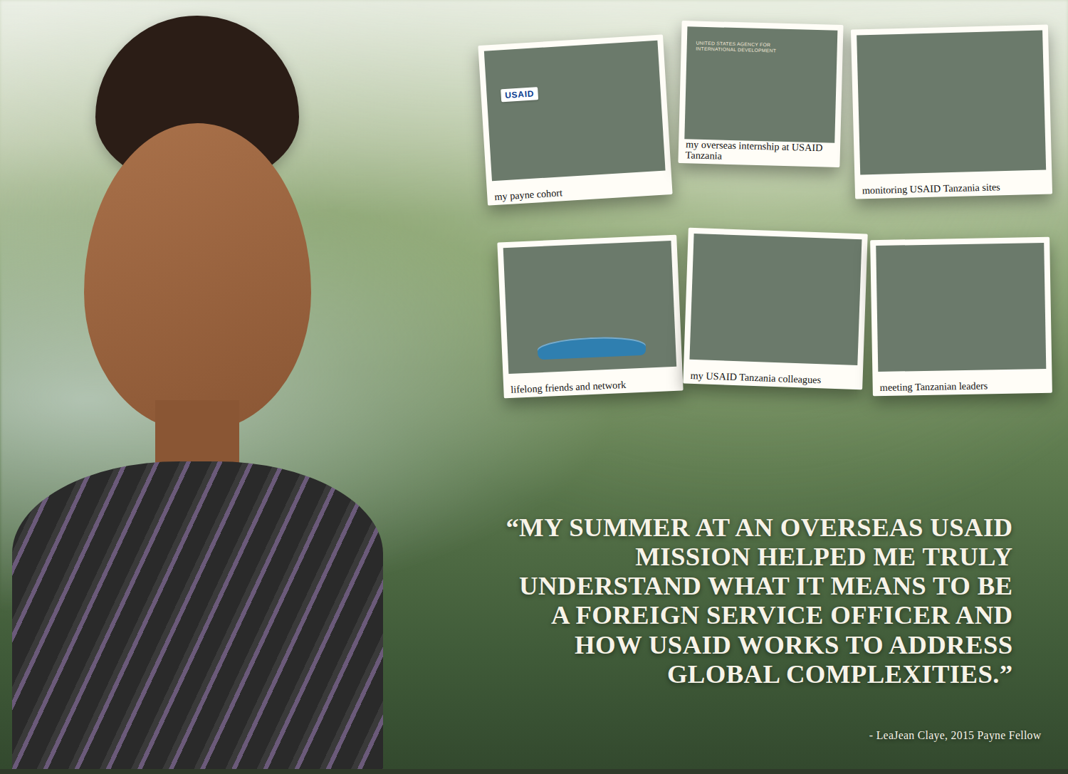LeaJean Claye, 2015 Payne Fellow
my payne cohort
my overseas internship at USAID Tanzania
monitoring USAID Tanzania sites
lifelong friends and network
my USAID Tanzania colleagues
meeting Tanzanian leaders
“My summer at an overseas USAID mission helped me truly understand what it means to be a Foreign Service Officer and how USAID works to address global complexities.”
- LeaJean Claye, 2015 Payne Fellow